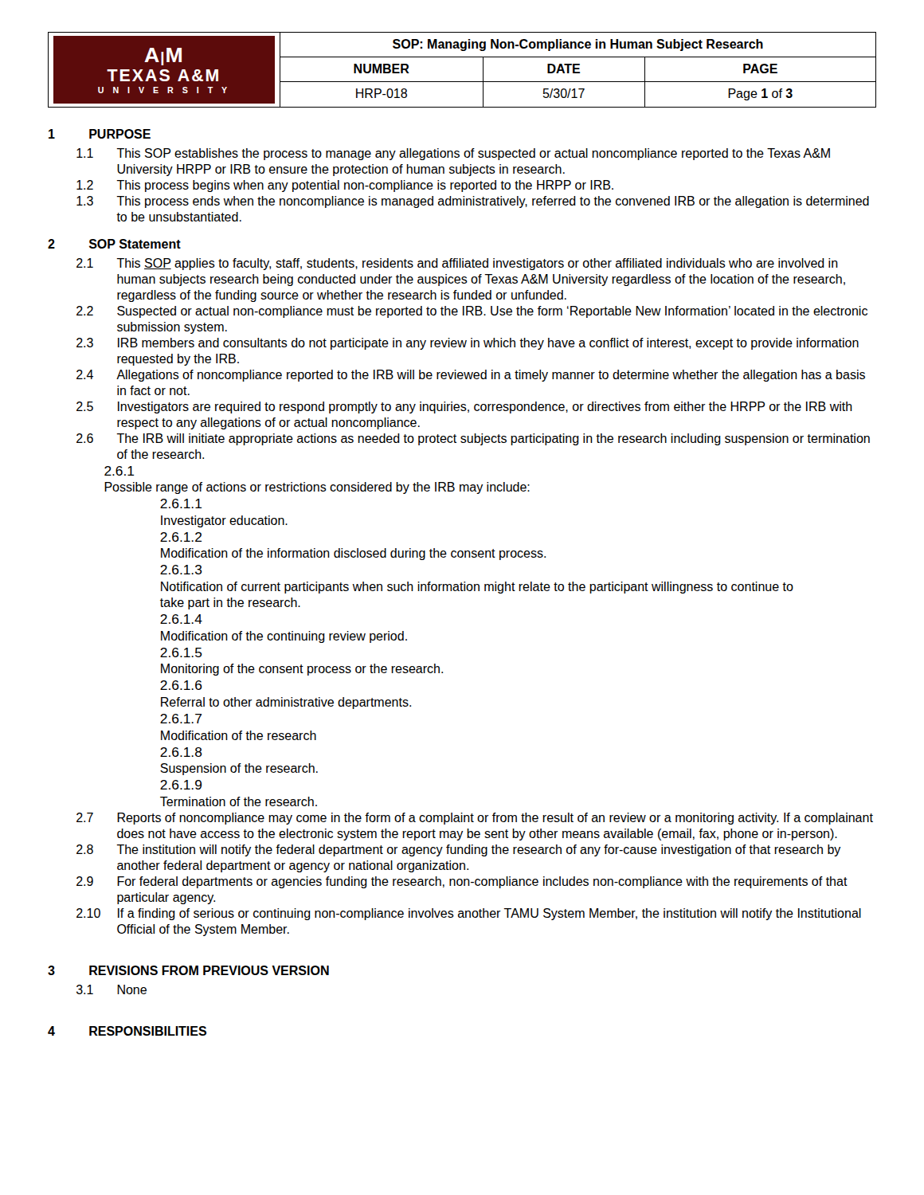| A / M TEXAS A&M U N I V E R S I T Y | SOP: Managing Non-Compliance in Human Subject Research |
| NUMBER | DATE | PAGE |
| HRP-018 | 5/30/17 | Page 1 of 3 |
1 PURPOSE
1.1 This SOP establishes the process to manage any allegations of suspected or actual noncompliance reported to the Texas A&M University HRPP or IRB to ensure the protection of human subjects in research.
1.2 This process begins when any potential non-compliance is reported to the HRPP or IRB.
1.3 This process ends when the noncompliance is managed administratively, referred to the convened IRB or the allegation is determined to be unsubstantiated.
2 SOP Statement
2.1 This SOP applies to faculty, staff, students, residents and affiliated investigators or other affiliated individuals who are involved in human subjects research being conducted under the auspices of Texas A&M University regardless of the location of the research, regardless of the funding source or whether the research is funded or unfunded.
2.2 Suspected or actual non-compliance must be reported to the IRB. Use the form ‘Reportable New Information’ located in the electronic submission system.
2.3 IRB members and consultants do not participate in any review in which they have a conflict of interest, except to provide information requested by the IRB.
2.4 Allegations of noncompliance reported to the IRB will be reviewed in a timely manner to determine whether the allegation has a basis in fact or not.
2.5 Investigators are required to respond promptly to any inquiries, correspondence, or directives from either the HRPP or the IRB with respect to any allegations of or actual noncompliance.
2.6 The IRB will initiate appropriate actions as needed to protect subjects participating in the research including suspension or termination of the research.
2.6.1 Possible range of actions or restrictions considered by the IRB may include:
2.6.1.1 Investigator education.
2.6.1.2 Modification of the information disclosed during the consent process.
2.6.1.3 Notification of current participants when such information might relate to the participant willingness to continue to take part in the research.
2.6.1.4 Modification of the continuing review period.
2.6.1.5 Monitoring of the consent process or the research.
2.6.1.6 Referral to other administrative departments.
2.6.1.7 Modification of the research
2.6.1.8 Suspension of the research.
2.6.1.9 Termination of the research.
2.7 Reports of noncompliance may come in the form of a complaint or from the result of an review or a monitoring activity. If a complainant does not have access to the electronic system the report may be sent by other means available (email, fax, phone or in-person).
2.8 The institution will notify the federal department or agency funding the research of any for-cause investigation of that research by another federal department or agency or national organization.
2.9 For federal departments or agencies funding the research, non-compliance includes non-compliance with the requirements of that particular agency.
2.10 If a finding of serious or continuing non-compliance involves another TAMU System Member, the institution will notify the Institutional Official of the System Member.
3 REVISIONS FROM PREVIOUS VERSION
3.1 None
4 RESPONSIBILITIES